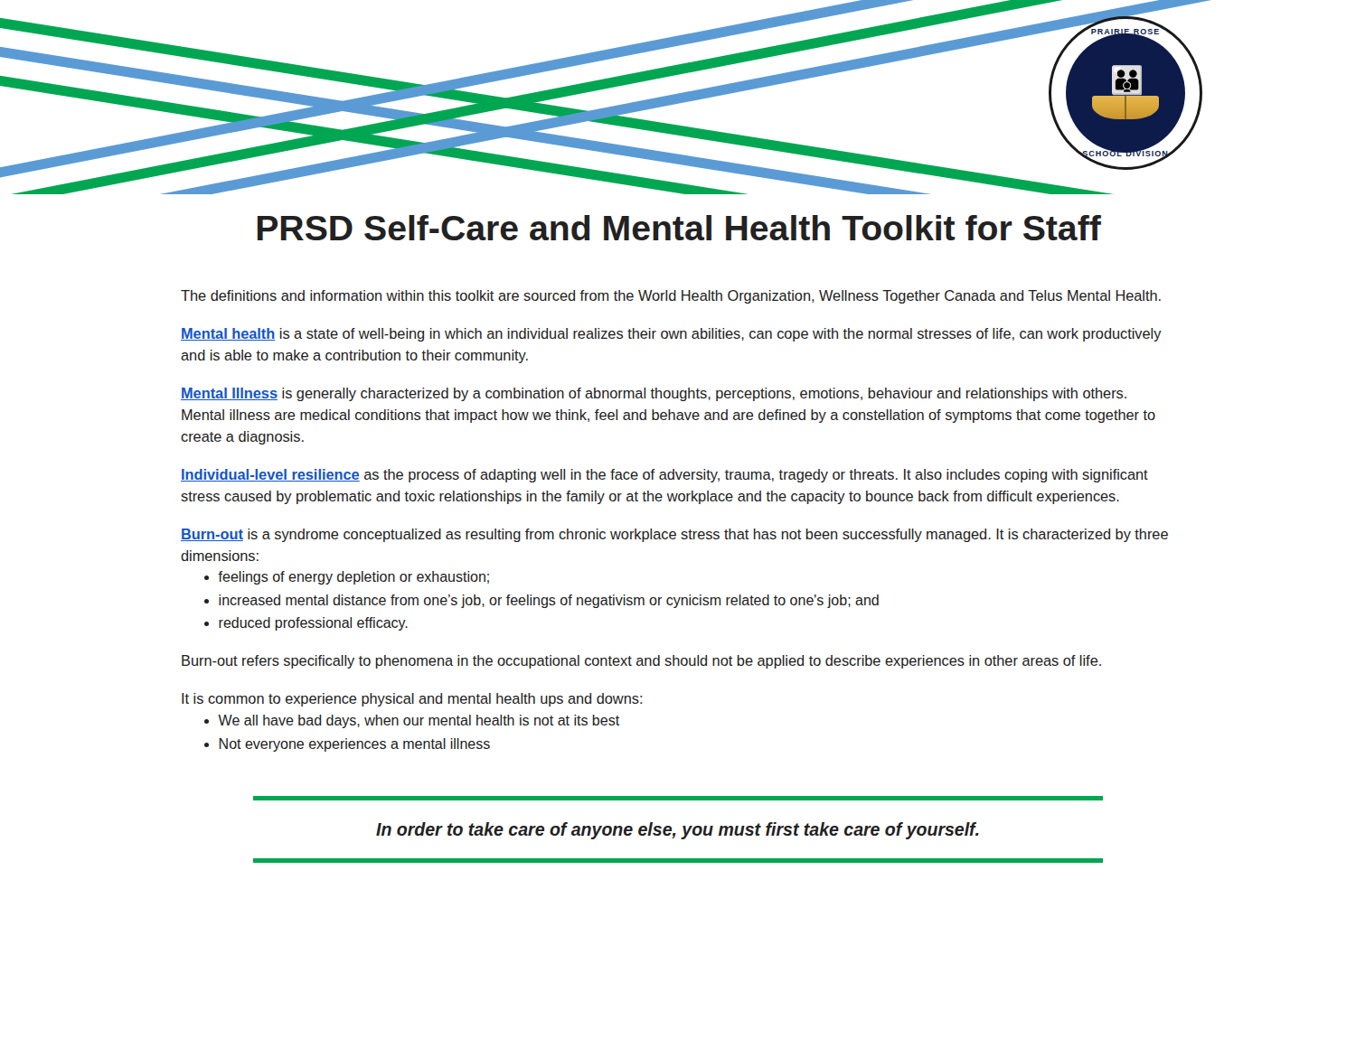PRAIRIE ROSE
👪
SCHOOL DIVISION
PRSD Self-Care and Mental Health Toolkit for Staff
The definitions and information within this toolkit are sourced from the World Health Organization, Wellness Together Canada and Telus Mental Health.
Mental health is a state of well-being in which an individual realizes their own abilities, can cope with the normal stresses of life, can work productively and is able to make a contribution to their community.
Mental Illness is generally characterized by a combination of abnormal thoughts, perceptions, emotions, behaviour and relationships with others. Mental illness are medical conditions that impact how we think, feel and behave and are defined by a constellation of symptoms that come together to create a diagnosis.
Individual-level resilience as the process of adapting well in the face of adversity, trauma, tragedy or threats. It also includes coping with significant stress caused by problematic and toxic relationships in the family or at the workplace and the capacity to bounce back from difficult experiences.
Burn-out is a syndrome conceptualized as resulting from chronic workplace stress that has not been successfully managed. It is characterized by three dimensions:
feelings of energy depletion or exhaustion;
increased mental distance from one’s job, or feelings of negativism or cynicism related to one's job; and
reduced professional efficacy.
Burn-out refers specifically to phenomena in the occupational context and should not be applied to describe experiences in other areas of life.
It is common to experience physical and mental health ups and downs:
We all have bad days, when our mental health is not at its best
Not everyone experiences a mental illness
In order to take care of anyone else, you must first take care of yourself.